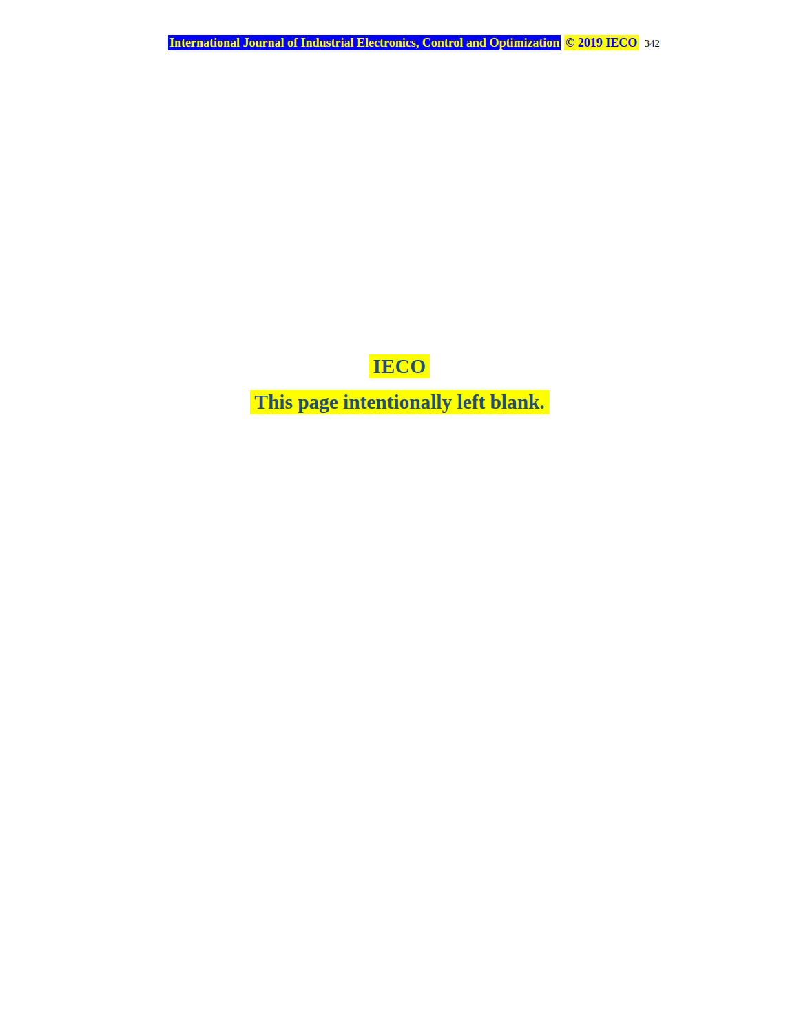International Journal of Industrial Electronics, Control and Optimization © 2019 IECO 342
IECO
This page intentionally left blank.